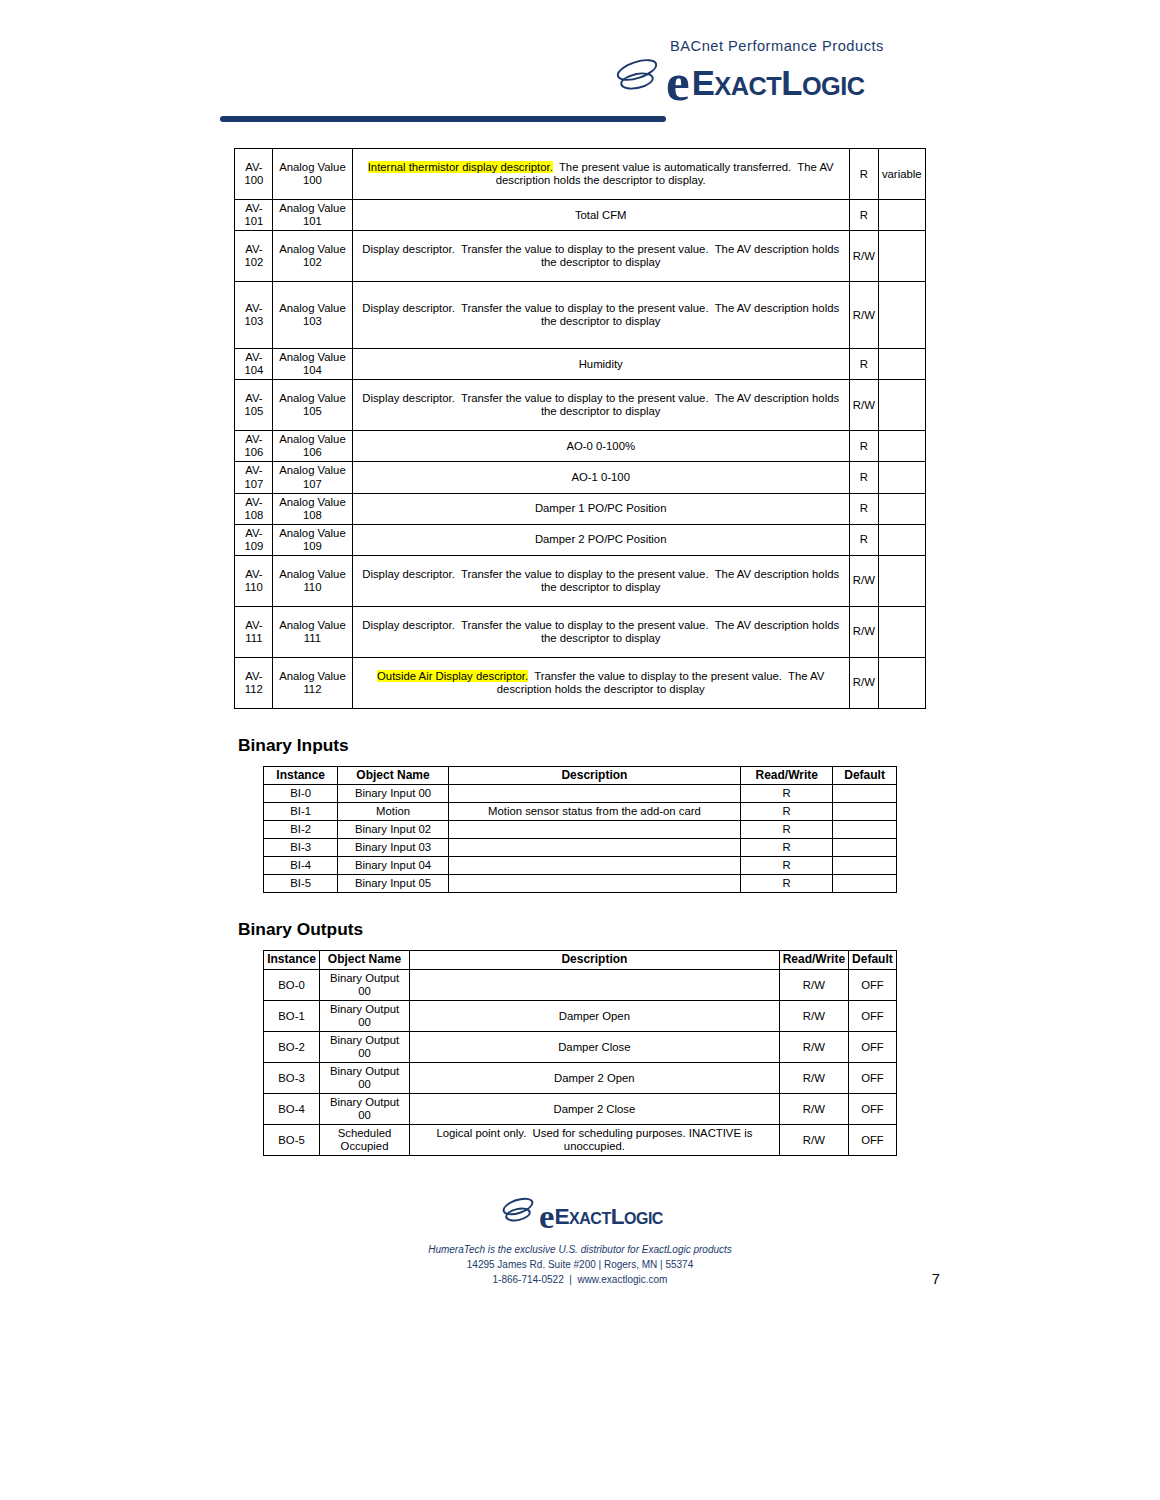BACnet Performance Products
e EXACTLOGIC
| AV-100 | Analog Value 100 | Internal thermistor display descriptor. The present value is automatically transferred. The AV description holds the descriptor to display. | R | variable |
| AV-101 | Analog Value 101 | Total CFM | R | |
| AV-102 | Analog Value 102 | Display descriptor. Transfer the value to display to the present value. The AV description holds the descriptor to display | R/W | |
| AV-103 | Analog Value 103 | Display descriptor. Transfer the value to display to the present value. The AV description holds the descriptor to display | R/W | |
| AV-104 | Analog Value 104 | Humidity | R | |
| AV-105 | Analog Value 105 | Display descriptor. Transfer the value to display to the present value. The AV description holds the descriptor to display | R/W | |
| AV-106 | Analog Value 106 | AO-0 0-100% | R | |
| AV-107 | Analog Value 107 | AO-1 0-100 | R | |
| AV-108 | Analog Value 108 | Damper 1 PO/PC Position | R | |
| AV-109 | Analog Value 109 | Damper 2 PO/PC Position | R | |
| AV-110 | Analog Value 110 | Display descriptor. Transfer the value to display to the present value. The AV description holds the descriptor to display | R/W | |
| AV-111 | Analog Value 111 | Display descriptor. Transfer the value to display to the present value. The AV description holds the descriptor to display | R/W | |
| AV-112 | Analog Value 112 | Outside Air Display descriptor. Transfer the value to display to the present value. The AV description holds the descriptor to display | R/W | |
Binary Inputs
| Instance | Object Name | Description | Read/Write | Default |
| --- | --- | --- | --- | --- |
| BI-0 | Binary Input 00 | | R | |
| BI-1 | Motion | Motion sensor status from the add-on card | R | |
| BI-2 | Binary Input 02 | | R | |
| BI-3 | Binary Input 03 | | R | |
| BI-4 | Binary Input 04 | | R | |
| BI-5 | Binary Input 05 | | R | |
Binary Outputs
| Instance | Object Name | Description | Read/Write | Default |
| --- | --- | --- | --- | --- |
| BO-0 | Binary Output 00 | | R/W | OFF |
| BO-1 | Binary Output 00 | Damper Open | R/W | OFF |
| BO-2 | Binary Output 00 | Damper Close | R/W | OFF |
| BO-3 | Binary Output 00 | Damper 2 Open | R/W | OFF |
| BO-4 | Binary Output 00 | Damper 2 Close | R/W | OFF |
| BO-5 | Scheduled Occupied | Logical point only. Used for scheduling purposes. INACTIVE is unoccupied. | R/W | OFF |
e EXACTLOGIC
HumeraTech is the exclusive U.S. distributor for ExactLogic products
14295 James Rd. Suite #200 | Rogers, MN | 55374
1-866-714-0522 | www.exactlogic.com
7